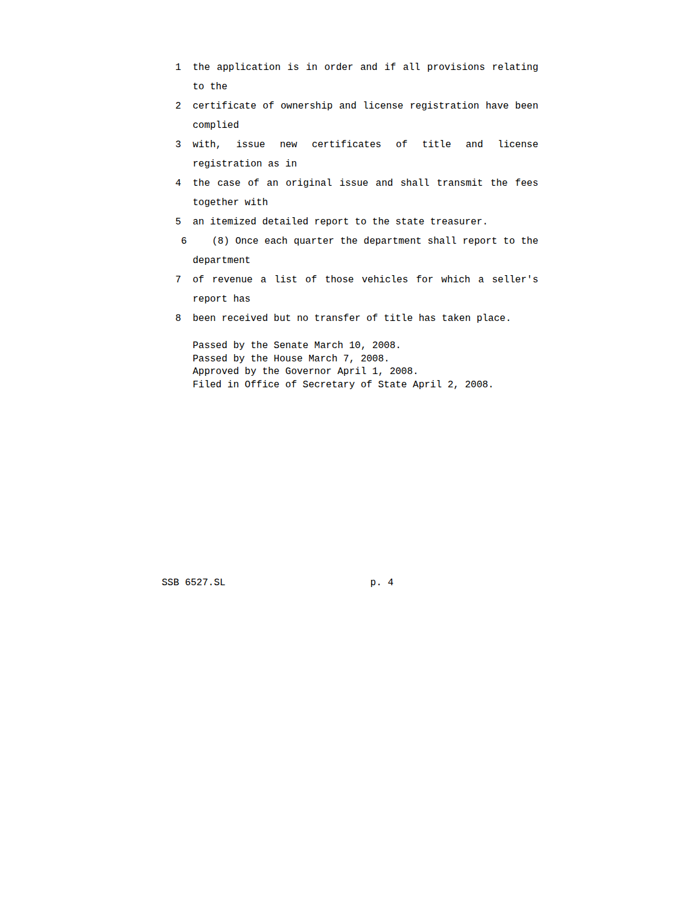the application is in order and if all provisions relating to the
certificate of ownership and license registration have been complied
with, issue new certificates of title and license registration as in
the case of an original issue and shall transmit the fees together with
an itemized detailed report to the state treasurer.
(8) Once each quarter the department shall report to the department
of revenue a list of those vehicles for which a seller's report has
been received but no transfer of title has taken place.
Passed by the Senate March 10, 2008.
Passed by the House March 7, 2008.
Approved by the Governor April 1, 2008.
Filed in Office of Secretary of State April 2, 2008.
SSB 6527.SL p. 4